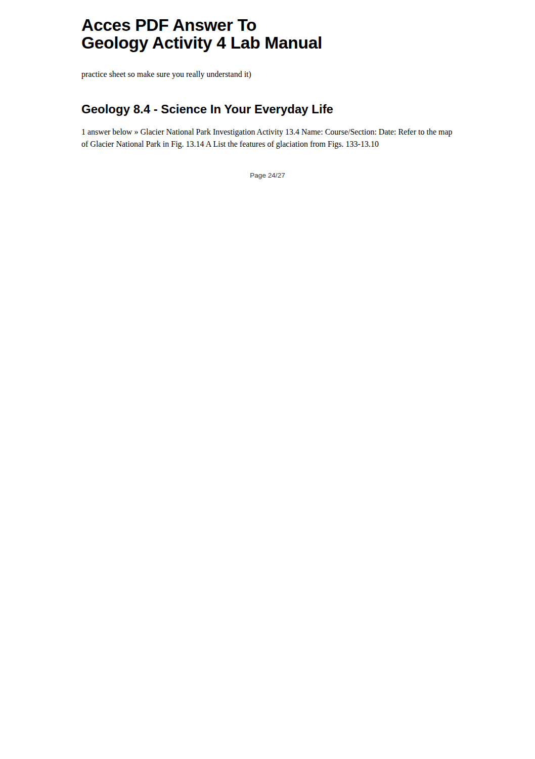Acces PDF Answer To
Geology Activity 4 Lab Manual
practice sheet so make sure you really understand it)
Geology 8.4 - Science In Your Everyday Life
1 answer below » Glacier National Park Investigation Activity 13.4 Name: Course/Section: Date: Refer to the map of Glacier National Park in Fig. 13.14 A List the features of glaciation from Figs. 133-13.10
Page 24/27